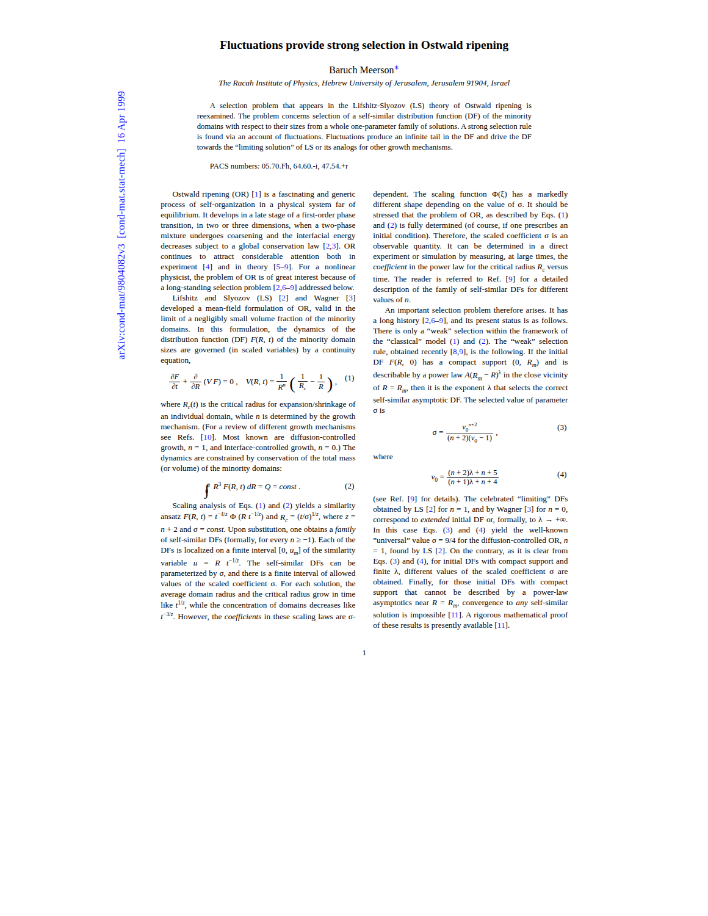arXiv:cond-mat/9804082v3 [cond-mat.stat-mech] 16 Apr 1999
Fluctuations provide strong selection in Ostwald ripening
Baruch Meerson∗
The Racah Institute of Physics, Hebrew University of Jerusalem, Jerusalem 91904, Israel
A selection problem that appears in the Lifshitz-Slyozov (LS) theory of Ostwald ripening is reexamined. The problem concerns selection of a self-similar distribution function (DF) of the minority domains with respect to their sizes from a whole one-parameter family of solutions. A strong selection rule is found via an account of fluctuations. Fluctuations produce an infinite tail in the DF and drive the DF towards the “limiting solution” of LS or its analogs for other growth mechanisms.
PACS numbers: 05.70.Fh, 64.60.-i, 47.54.+r
Ostwald ripening (OR) [1] is a fascinating and generic process of self-organization in a physical system far of equilibrium. It develops in a late stage of a first-order phase transition, in two or three dimensions, when a two-phase mixture undergoes coarsening and the interfacial energy decreases subject to a global conservation law [2,3]. OR continues to attract considerable attention both in experiment [4] and in theory [5–9]. For a nonlinear physicist, the problem of OR is of great interest because of a long-standing selection problem [2,6–9] addressed below.
Lifshitz and Slyozov (LS) [2] and Wagner [3] developed a mean-field formulation of OR, valid in the limit of a negligibly small volume fraction of the minority domains. In this formulation, the dynamics of the distribution function (DF) F(R, t) of the minority domain sizes are governed (in scaled variables) by a continuity equation,
(1) ∂F∂t + ∂∂R (V F) = 0 , V(R, t) = 1 Rn ( 1 Rc − 1 R ) ,
where Rc(t) is the critical radius for expansion/shrinkage of an individual domain, while n is determined by the growth mechanism. (For a review of different growth mechanisms see Refs. [10]. Most known are diffusion-controlled growth, n = 1, and interface-controlled growth, n = 0.) The dynamics are constrained by conservation of the total mass (or volume) of the minority domains:
(2) ∫∞0 R3 F(R, t) dR = Q = const .
Scaling analysis of Eqs. (1) and (2) yields a similarity ansatz F(R, t) = t−4/z Φ (R t−1/z) and Rc = (t/σ)1/z, where z = n + 2 and σ = const. Upon substitution, one obtains a family of self-similar DFs (formally, for every n ≥ −1). Each of the DFs is localized on a finite interval [0, um] of the similarity variable u = R t−1/z. The self-similar DFs can be parameterized by σ, and there is a finite interval of allowed values of the scaled coefficient σ. For each solution, the average domain radius and the critical radius grow in time like t1/z, while the concentration of domains decreases like t−3/z. However, the coefficients in these scaling laws are σ-dependent. The scaling function Φ(ξ) has a markedly different shape depending on the value of σ. It should be stressed that the problem of OR, as described by Eqs. (1) and (2) is fully determined (of course, if one prescribes an initial condition). Therefore, the scaled coefficient σ is an observable quantity. It can be determined in a direct experiment or simulation by measuring, at large times, the coefficient in the power law for the critical radius Rc versus time. The reader is referred to Ref. [9] for a detailed description of the family of self-similar DFs for different values of n.
An important selection problem therefore arises. It has a long history [2,6–9], and its present status is as follows. There is only a “weak” selection within the framework of the “classical” model (1) and (2). The “weak” selection rule, obtained recently [8,9], is the following. If the initial DF F(R, 0) has a compact support (0, Rm) and is describable by a power law A(Rm − R)λ in the close vicinity of R = Rm, then it is the exponent λ that selects the correct self-similar asymptotic DF. The selected value of parameter σ is
(3) σ = v0n+2(n + 2)(v0 − 1) ,
where
(4) v0 = (n + 2)λ + n + 5(n + 1)λ + n + 4
(see Ref. [9] for details). The celebrated “limiting” DFs obtained by LS [2] for n = 1, and by Wagner [3] for n = 0, correspond to extended initial DF or, formally, to λ → +∞. In this case Eqs. (3) and (4) yield the well-known ”universal” value σ = 9/4 for the diffusion-controlled OR, n = 1, found by LS [2]. On the contrary, as it is clear from Eqs. (3) and (4), for initial DFs with compact support and finite λ, different values of the scaled coefficient σ are obtained. Finally, for those initial DFs with compact support that cannot be described by a power-law asymptotics near R = Rm, convergence to any self-similar solution is impossible [11]. A rigorous mathematical proof of these results is presently available [11].
1